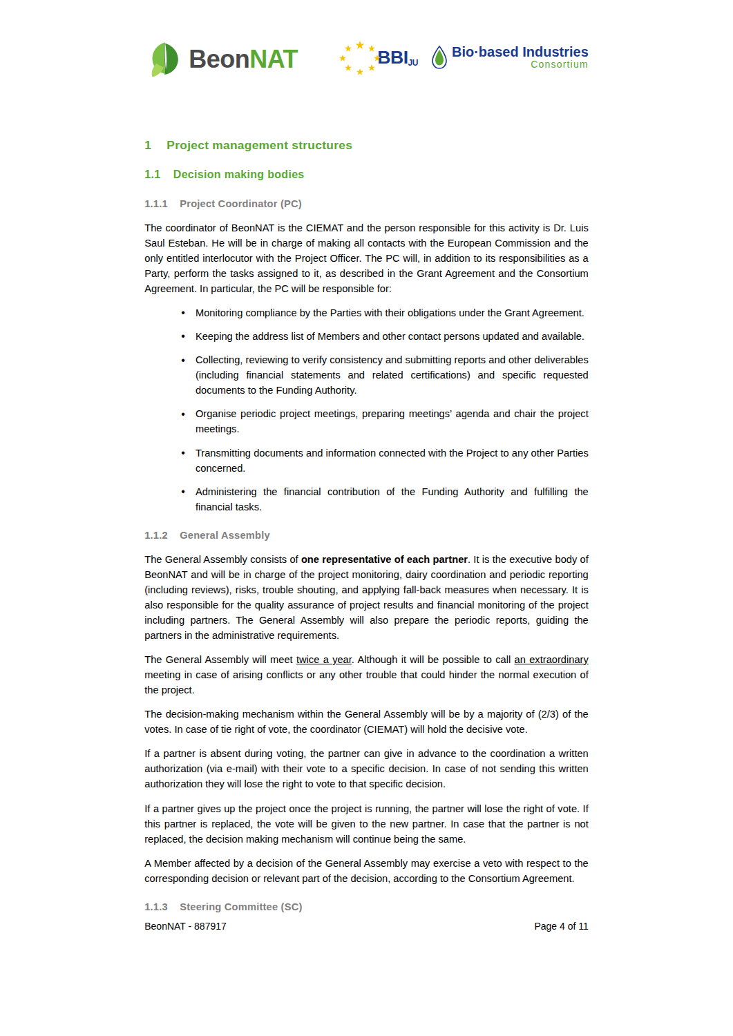Beon NAT
BBIJU
Bio·based Industries
Consortium
1 Project management structures
1.1 Decision making bodies
1.1.1 Project Coordinator (PC)
The coordinator of BeonNAT is the CIEMAT and the person responsible for this activity is Dr. Luis Saul Esteban. He will be in charge of making all contacts with the European Commission and the only entitled interlocutor with the Project Officer. The PC will, in addition to its responsibilities as a Party, perform the tasks assigned to it, as described in the Grant Agreement and the Consortium Agreement. In particular, the PC will be responsible for:
Monitoring compliance by the Parties with their obligations under the Grant Agreement.
Keeping the address list of Members and other contact persons updated and available.
Collecting, reviewing to verify consistency and submitting reports and other deliverables (including financial statements and related certifications) and specific requested documents to the Funding Authority.
Organise periodic project meetings, preparing meetings’ agenda and chair the project meetings.
Transmitting documents and information connected with the Project to any other Parties concerned.
Administering the financial contribution of the Funding Authority and fulfilling the financial tasks.
1.1.2 General Assembly
The General Assembly consists of one representative of each partner. It is the executive body of BeonNAT and will be in charge of the project monitoring, dairy coordination and periodic reporting (including reviews), risks, trouble shouting, and applying fall-back measures when necessary. It is also responsible for the quality assurance of project results and financial monitoring of the project including partners. The General Assembly will also prepare the periodic reports, guiding the partners in the administrative requirements.
The General Assembly will meet twice a year. Although it will be possible to call an extraordinary meeting in case of arising conflicts or any other trouble that could hinder the normal execution of the project.
The decision-making mechanism within the General Assembly will be by a majority of (2/3) of the votes. In case of tie right of vote, the coordinator (CIEMAT) will hold the decisive vote.
If a partner is absent during voting, the partner can give in advance to the coordination a written authorization (via e-mail) with their vote to a specific decision. In case of not sending this written authorization they will lose the right to vote to that specific decision.
If a partner gives up the project once the project is running, the partner will lose the right of vote. If this partner is replaced, the vote will be given to the new partner. In case that the partner is not replaced, the decision making mechanism will continue being the same.
A Member affected by a decision of the General Assembly may exercise a veto with respect to the corresponding decision or relevant part of the decision, according to the Consortium Agreement.
1.1.3 Steering Committee (SC)
BeonNAT - 887917 Page 4 of 11